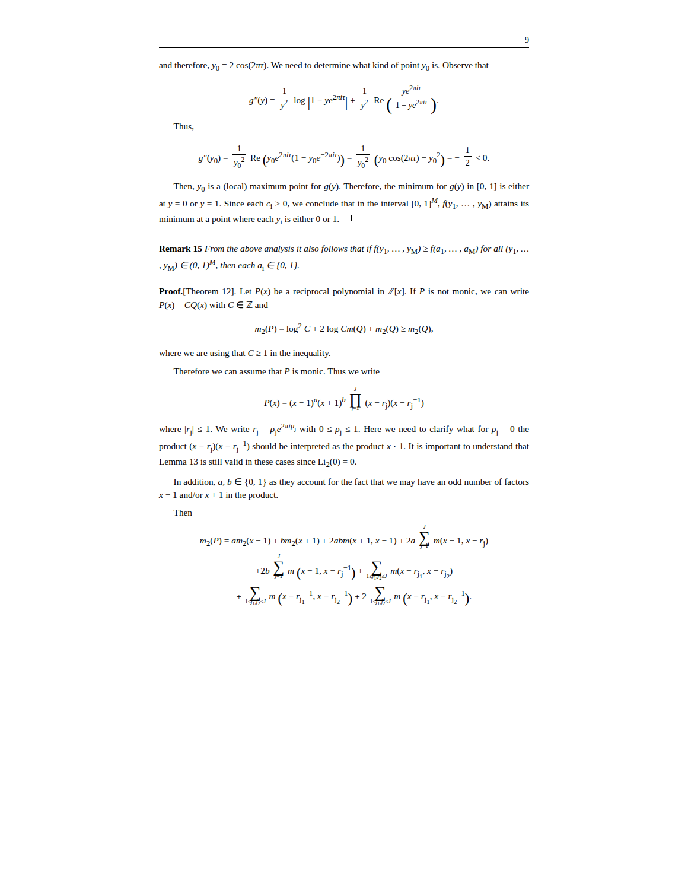9
and therefore, y0 = 2 cos(2πτ). We need to determine what kind of point y0 is. Observe that
g″(y) = 1 y2 log |1 − ye2πiτ| + 1 y2 Re (ye2πiτ 1 − ye2πiτ).
Thus,
g″(y0) = 1 y02 Re (y0e2πiτ(1 − y0e−2πiτ)) = 1 y02 (y0 cos(2πτ) − y02) = − 12 < 0.
Then, y0 is a (local) maximum point for g(y). Therefore, the minimum for g(y) in [0, 1] is either at y = 0 or y = 1. Since each ci > 0, we conclude that in the interval [0, 1]M, f(y1, … , yM) attains its minimum at a point where each yi is either 0 or 1.
Remark 15 From the above analysis it also follows that if f(y1, … , yM) ≥ f(a1, … , aM) for all (y1, … , yM) ∈ (0, 1)M, then each ai ∈ {0, 1}.
Proof.[Theorem 12]. Let P(x) be a reciprocal polynomial in ℤ[x]. If P is not monic, we can write P(x) = CQ(x) with C ∈ ℤ and
m2(P) = log2 C + 2 log Cm(Q) + m2(Q) ≥ m2(Q),
where we are using that C ≥ 1 in the inequality.
Therefore we can assume that P is monic. Thus we write
P(x) = (x − 1)a(x + 1)b J∏j=1 (x − rj)(x − rj−1)
where |rj| ≤ 1. We write rj = ρje2πiμj with 0 ≤ ρj ≤ 1. Here we need to clarify what for ρj = 0 the product (x − rj)(x − rj−1) should be interpreted as the product x · 1. It is important to understand that Lemma 13 is still valid in these cases since Li2(0) = 0.
In addition, a, b ∈ {0, 1} as they account for the fact that we may have an odd number of factors x − 1 and/or x + 1 in the product.
Then
m2(P) = am2(x − 1) + bm2(x + 1) + 2abm(x + 1, x − 1) + 2a J∑j=1 m(x − 1, x − rj)
+2b J∑j=1 m (x − 1, x − rj−1) + ∑1≤j1,j2≤J m(x − rj1, x − rj2)
+ ∑1≤j1,j2≤J m (x − rj1−1, x − rj2−1) + 2 ∑1≤j1,j2≤J m (x − rj1, x − rj2−1).